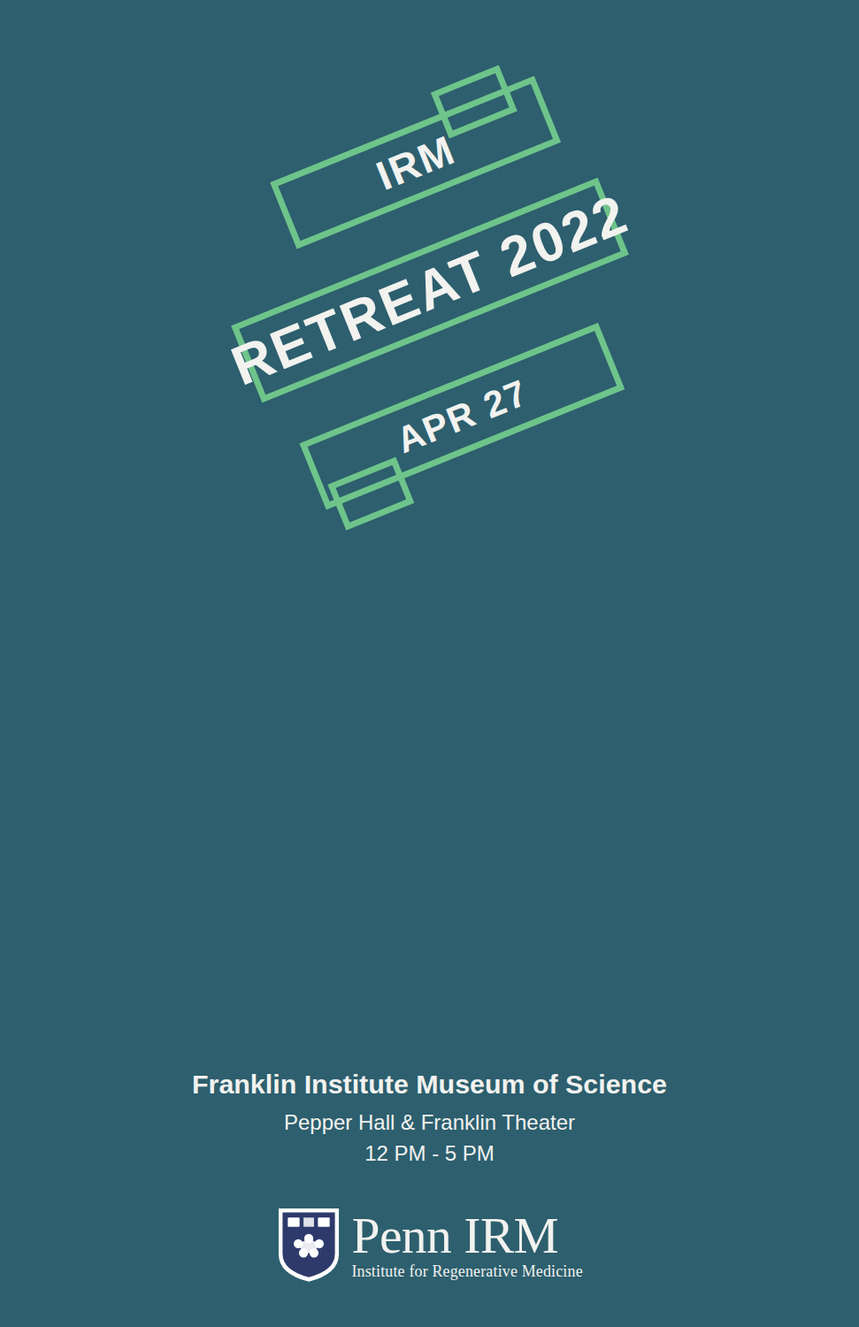IRM Retreat 2022 Apr 27
Franklin Institute Museum of Science
Pepper Hall & Franklin Theater
12 PM - 5 PM
Penn IRM Institute for Regenerative Medicine